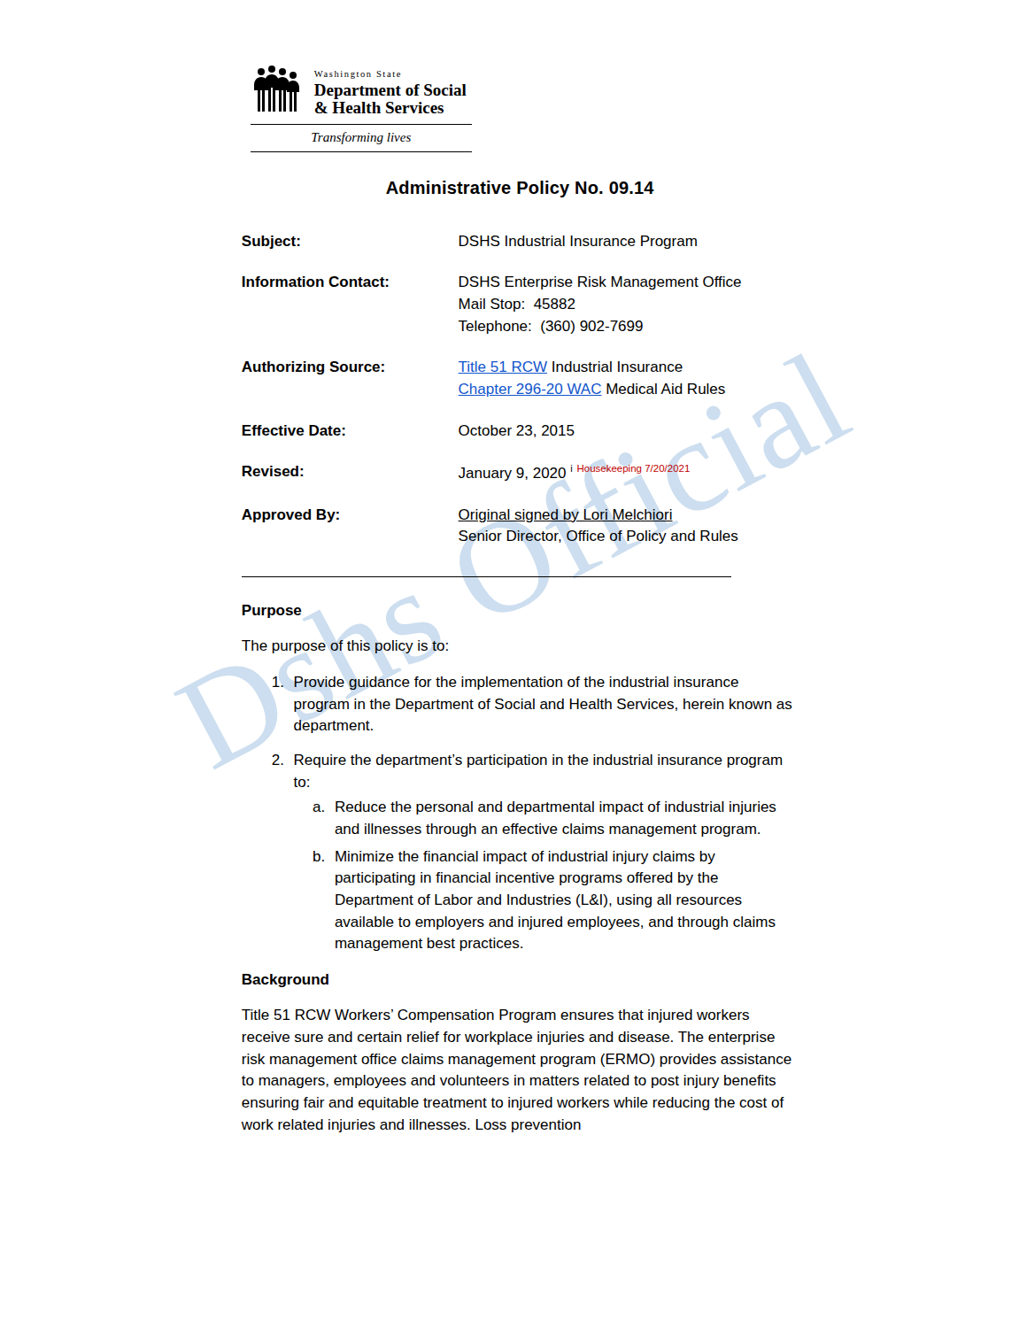Dshs Official
Washington State
Department of Social
& Health Services
Transforming lives
Administrative Policy No. 09.14
| Subject: | DSHS Industrial Insurance Program |
| Information Contact: | DSHS Enterprise Risk Management Office Mail Stop: 45882 Telephone: (360) 902-7699 |
| Authorizing Source: | Title 51 RCW Industrial Insurance Chapter 296-20 WAC Medical Aid Rules |
| Effective Date: | October 23, 2015 |
| Revised: | January 9, 2020 i Housekeeping 7/20/2021 |
| Approved By: | Original signed by Lori Melchiori Senior Director, Office of Policy and Rules |
Purpose
The purpose of this policy is to:
Provide guidance for the implementation of the industrial insurance program in the Department of Social and Health Services, herein known as department.
Require the department’s participation in the industrial insurance program to:
Reduce the personal and departmental impact of industrial injuries and illnesses through an effective claims management program.
Minimize the financial impact of industrial injury claims by participating in financial incentive programs offered by the Department of Labor and Industries (L&I), using all resources available to employers and injured employees, and through claims management best practices.
Background
Title 51 RCW Workers’ Compensation Program ensures that injured workers receive sure and certain relief for workplace injuries and disease. The enterprise risk management office claims management program (ERMO) provides assistance to managers, employees and volunteers in matters related to post injury benefits ensuring fair and equitable treatment to injured workers while reducing the cost of work related injuries and illnesses. Loss prevention